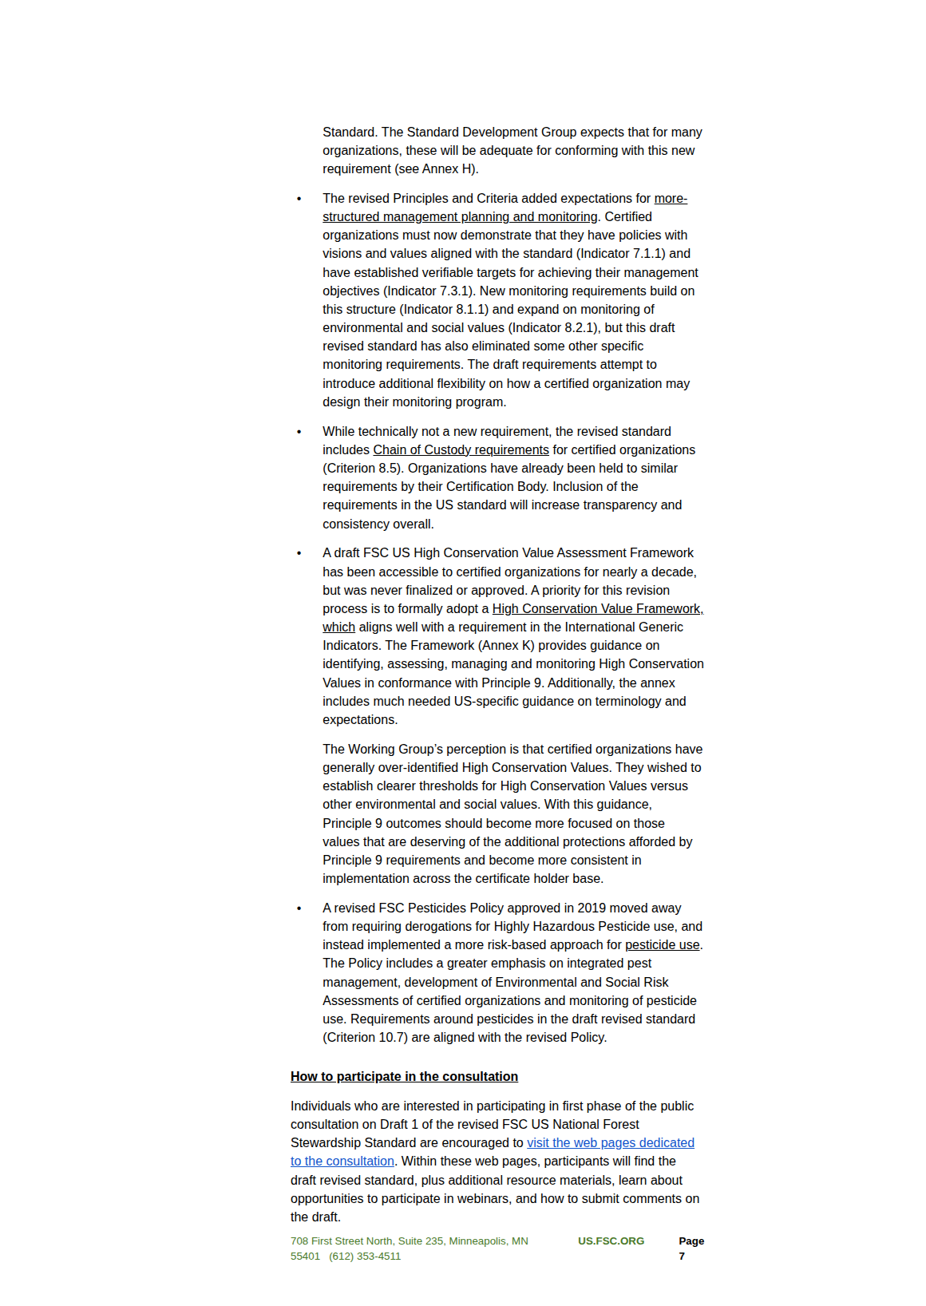Standard. The Standard Development Group expects that for many organizations, these will be adequate for conforming with this new requirement (see Annex H).
The revised Principles and Criteria added expectations for more-structured management planning and monitoring. Certified organizations must now demonstrate that they have policies with visions and values aligned with the standard (Indicator 7.1.1) and have established verifiable targets for achieving their management objectives (Indicator 7.3.1). New monitoring requirements build on this structure (Indicator 8.1.1) and expand on monitoring of environmental and social values (Indicator 8.2.1), but this draft revised standard has also eliminated some other specific monitoring requirements. The draft requirements attempt to introduce additional flexibility on how a certified organization may design their monitoring program.
While technically not a new requirement, the revised standard includes Chain of Custody requirements for certified organizations (Criterion 8.5). Organizations have already been held to similar requirements by their Certification Body. Inclusion of the requirements in the US standard will increase transparency and consistency overall.
A draft FSC US High Conservation Value Assessment Framework has been accessible to certified organizations for nearly a decade, but was never finalized or approved. A priority for this revision process is to formally adopt a High Conservation Value Framework, which aligns well with a requirement in the International Generic Indicators. The Framework (Annex K) provides guidance on identifying, assessing, managing and monitoring High Conservation Values in conformance with Principle 9. Additionally, the annex includes much needed US-specific guidance on terminology and expectations.
The Working Group’s perception is that certified organizations have generally over-identified High Conservation Values. They wished to establish clearer thresholds for High Conservation Values versus other environmental and social values. With this guidance, Principle 9 outcomes should become more focused on those values that are deserving of the additional protections afforded by Principle 9 requirements and become more consistent in implementation across the certificate holder base.
A revised FSC Pesticides Policy approved in 2019 moved away from requiring derogations for Highly Hazardous Pesticide use, and instead implemented a more risk-based approach for pesticide use. The Policy includes a greater emphasis on integrated pest management, development of Environmental and Social Risk Assessments of certified organizations and monitoring of pesticide use. Requirements around pesticides in the draft revised standard (Criterion 10.7) are aligned with the revised Policy.
How to participate in the consultation
Individuals who are interested in participating in first phase of the public consultation on Draft 1 of the revised FSC US National Forest Stewardship Standard are encouraged to visit the web pages dedicated to the consultation. Within these web pages, participants will find the draft revised standard, plus additional resource materials, learn about opportunities to participate in webinars, and how to submit comments on the draft.
708 First Street North, Suite 235, Minneapolis, MN 55401 (612) 353-4511 US.FSC.ORG Page 7